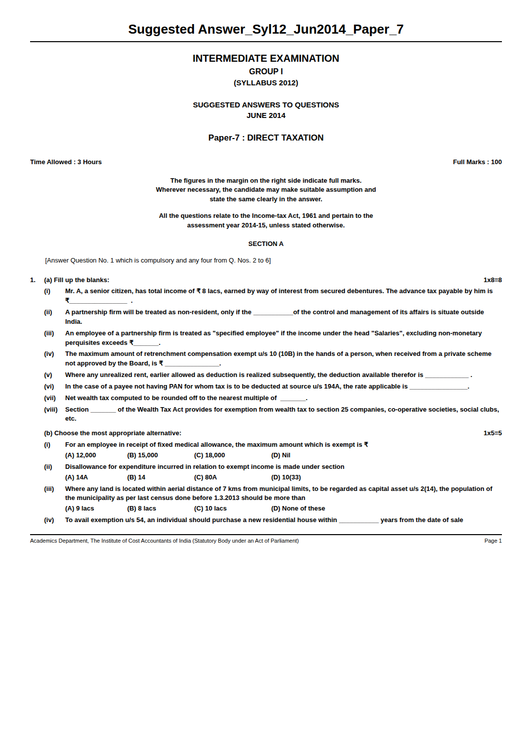Suggested Answer_Syl12_Jun2014_Paper_7
INTERMEDIATE EXAMINATION
GROUP I
(SYLLABUS 2012)
SUGGESTED ANSWERS TO QUESTIONS
JUNE 2014
Paper-7 : DIRECT TAXATION
Time Allowed : 3 Hours Full Marks : 100
The figures in the margin on the right side indicate full marks.
Wherever necessary, the candidate may make suitable assumption and
state the same clearly in the answer.
All the questions relate to the Income-tax Act, 1961 and pertain to the
assessment year 2014-15, unless stated otherwise.
SECTION A
[Answer Question No. 1 which is compulsory and any four from Q. Nos. 2 to 6]
1.
1x8=8 (a) Fill up the blanks:
(i) Mr. A, a senior citizen, has total income of ₹ 8 lacs, earned by way of interest from secured debentures. The advance tax payable by him is ₹________________ .
(ii) A partnership firm will be treated as non-resident, only if the ___________of the control and management of its affairs is situate outside India.
(iii) An employee of a partnership firm is treated as "specified employee" if the income under the head "Salaries", excluding non-monetary perquisites exceeds ₹_______.
(iv) The maximum amount of retrenchment compensation exempt u/s 10 (10B) in the hands of a person, when received from a private scheme not approved by the Board, is ₹ _______________.
(v) Where any unrealized rent, earlier allowed as deduction is realized subsequently, the deduction available therefor is ____________ .
(vi) In the case of a payee not having PAN for whom tax is to be deducted at source u/s 194A, the rate applicable is ________________.
(vii) Net wealth tax computed to be rounded off to the nearest multiple of _______.
(viii) Section _______ of the Wealth Tax Act provides for exemption from wealth tax to section 25 companies, co-operative societies, social clubs, etc.
1x5=5 (b) Choose the most appropriate alternative:
(i) For an employee in receipt of fixed medical allowance, the maximum amount which is exempt is ₹ (A) 12,000 (B) 15,000 (C) 18,000 (D) Nil
(ii) Disallowance for expenditure incurred in relation to exempt income is made under section (A) 14A (B) 14 (C) 80A (D) 10(33)
(iii) Where any land is located within aerial distance of 7 kms from municipal limits, to be regarded as capital asset u/s 2(14), the population of the municipality as per last census done before 1.3.2013 should be more than (A) 9 lacs (B) 8 lacs (C) 10 lacs (D) None of these
(iv) To avail exemption u/s 54, an individual should purchase a new residential house within ___________ years from the date of sale
Academics Department, The Institute of Cost Accountants of India (Statutory Body under an Act of Parliament) Page 1